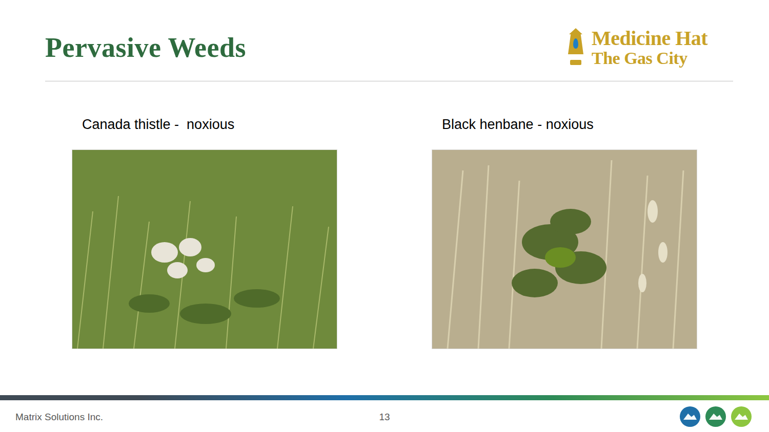Pervasive Weeds
Medicine Hat
The Gas City
Canada thistle - noxious
Black henbane - noxious
Matrix Solutions Inc.
13